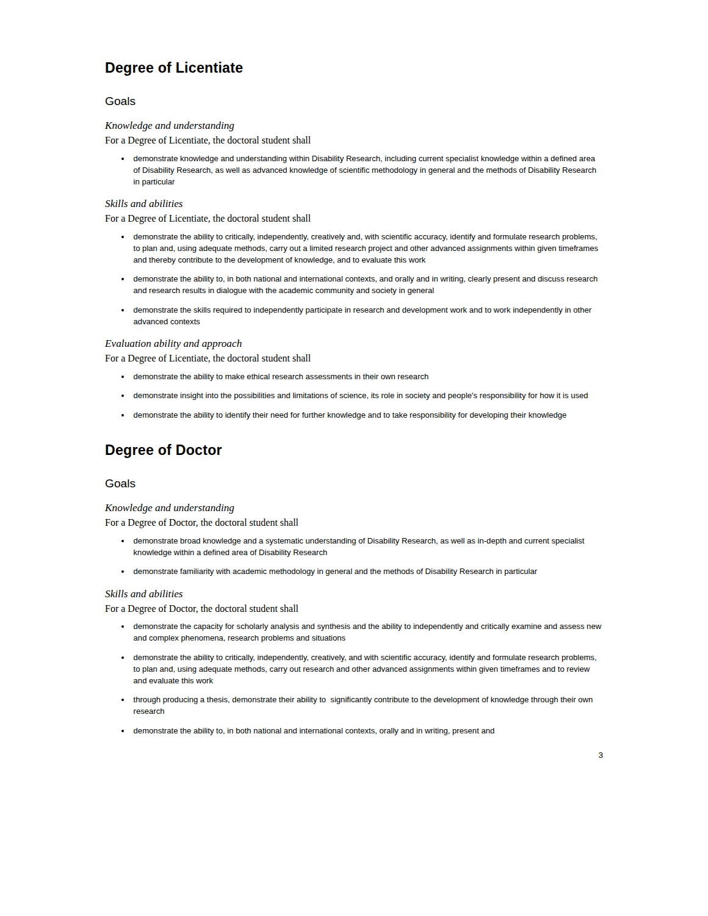Degree of Licentiate
Goals
Knowledge and understanding
For a Degree of Licentiate, the doctoral student shall
demonstrate knowledge and understanding within Disability Research, including current specialist knowledge within a defined area of Disability Research, as well as advanced knowledge of scientific methodology in general and the methods of Disability Research in particular
Skills and abilities
For a Degree of Licentiate, the doctoral student shall
demonstrate the ability to critically, independently, creatively and, with scientific accuracy, identify and formulate research problems, to plan and, using adequate methods, carry out a limited research project and other advanced assignments within given timeframes and thereby contribute to the development of knowledge, and to evaluate this work
demonstrate the ability to, in both national and international contexts, and orally and in writing, clearly present and discuss research and research results in dialogue with the academic community and society in general
demonstrate the skills required to independently participate in research and development work and to work independently in other advanced contexts
Evaluation ability and approach
For a Degree of Licentiate, the doctoral student shall
demonstrate the ability to make ethical research assessments in their own research
demonstrate insight into the possibilities and limitations of science, its role in society and people's responsibility for how it is used
demonstrate the ability to identify their need for further knowledge and to take responsibility for developing their knowledge
Degree of Doctor
Goals
Knowledge and understanding
For a Degree of Doctor, the doctoral student shall
demonstrate broad knowledge and a systematic understanding of Disability Research, as well as in-depth and current specialist knowledge within a defined area of Disability Research
demonstrate familiarity with academic methodology in general and the methods of Disability Research in particular
Skills and abilities
For a Degree of Doctor, the doctoral student shall
demonstrate the capacity for scholarly analysis and synthesis and the ability to independently and critically examine and assess new and complex phenomena, research problems and situations
demonstrate the ability to critically, independently, creatively, and with scientific accuracy, identify and formulate research problems, to plan and, using adequate methods, carry out research and other advanced assignments within given timeframes and to review and evaluate this work
through producing a thesis, demonstrate their ability to significantly contribute to the development of knowledge through their own research
demonstrate the ability to, in both national and international contexts, orally and in writing, present and
3